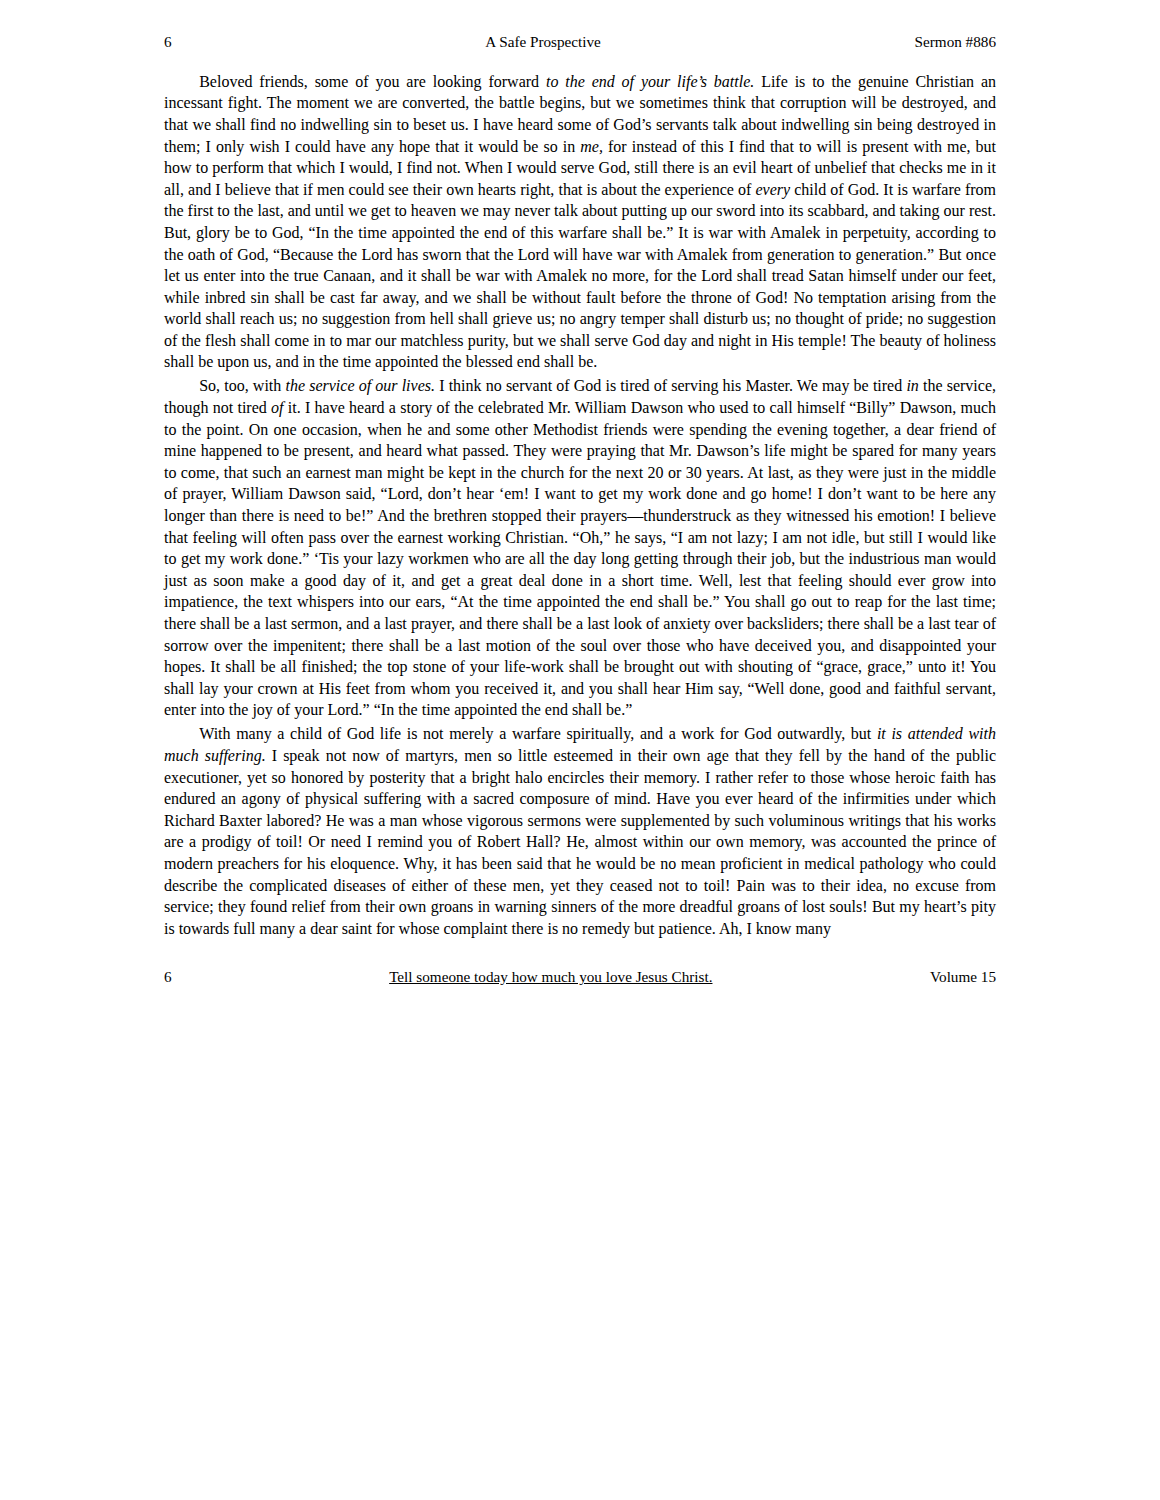6 A Safe Prospective Sermon #886
Beloved friends, some of you are looking forward to the end of your life’s battle. Life is to the genuine Christian an incessant fight. The moment we are converted, the battle begins, but we sometimes think that corruption will be destroyed, and that we shall find no indwelling sin to beset us. I have heard some of God’s servants talk about indwelling sin being destroyed in them; I only wish I could have any hope that it would be so in me, for instead of this I find that to will is present with me, but how to perform that which I would, I find not. When I would serve God, still there is an evil heart of unbelief that checks me in it all, and I believe that if men could see their own hearts right, that is about the experience of every child of God. It is warfare from the first to the last, and until we get to heaven we may never talk about putting up our sword into its scabbard, and taking our rest. But, glory be to God, “In the time appointed the end of this warfare shall be.” It is war with Amalek in perpetuity, according to the oath of God, “Because the Lord has sworn that the Lord will have war with Amalek from generation to generation.” But once let us enter into the true Canaan, and it shall be war with Amalek no more, for the Lord shall tread Satan himself under our feet, while inbred sin shall be cast far away, and we shall be without fault before the throne of God! No temptation arising from the world shall reach us; no suggestion from hell shall grieve us; no angry temper shall disturb us; no thought of pride; no suggestion of the flesh shall come in to mar our matchless purity, but we shall serve God day and night in His temple! The beauty of holiness shall be upon us, and in the time appointed the blessed end shall be.
So, too, with the service of our lives. I think no servant of God is tired of serving his Master. We may be tired in the service, though not tired of it. I have heard a story of the celebrated Mr. William Dawson who used to call himself “Billy” Dawson, much to the point. On one occasion, when he and some other Methodist friends were spending the evening together, a dear friend of mine happened to be present, and heard what passed. They were praying that Mr. Dawson’s life might be spared for many years to come, that such an earnest man might be kept in the church for the next 20 or 30 years. At last, as they were just in the middle of prayer, William Dawson said, “Lord, don’t hear ‘em! I want to get my work done and go home! I don’t want to be here any longer than there is need to be!” And the brethren stopped their prayers—thunderstruck as they witnessed his emotion! I believe that feeling will often pass over the earnest working Christian. “Oh,” he says, “I am not lazy; I am not idle, but still I would like to get my work done.” ‘Tis your lazy workmen who are all the day long getting through their job, but the industrious man would just as soon make a good day of it, and get a great deal done in a short time. Well, lest that feeling should ever grow into impatience, the text whispers into our ears, “At the time appointed the end shall be.” You shall go out to reap for the last time; there shall be a last sermon, and a last prayer, and there shall be a last look of anxiety over backsliders; there shall be a last tear of sorrow over the impenitent; there shall be a last motion of the soul over those who have deceived you, and disappointed your hopes. It shall be all finished; the top stone of your life-work shall be brought out with shouting of “grace, grace,” unto it! You shall lay your crown at His feet from whom you received it, and you shall hear Him say, “Well done, good and faithful servant, enter into the joy of your Lord.” “In the time appointed the end shall be.”
With many a child of God life is not merely a warfare spiritually, and a work for God outwardly, but it is attended with much suffering. I speak not now of martyrs, men so little esteemed in their own age that they fell by the hand of the public executioner, yet so honored by posterity that a bright halo encircles their memory. I rather refer to those whose heroic faith has endured an agony of physical suffering with a sacred composure of mind. Have you ever heard of the infirmities under which Richard Baxter labored? He was a man whose vigorous sermons were supplemented by such voluminous writings that his works are a prodigy of toil! Or need I remind you of Robert Hall? He, almost within our own memory, was accounted the prince of modern preachers for his eloquence. Why, it has been said that he would be no mean proficient in medical pathology who could describe the complicated diseases of either of these men, yet they ceased not to toil! Pain was to their idea, no excuse from service; they found relief from their own groans in warning sinners of the more dreadful groans of lost souls! But my heart’s pity is towards full many a dear saint for whose complaint there is no remedy but patience. Ah, I know many
6 Tell someone today how much you love Jesus Christ. Volume 15